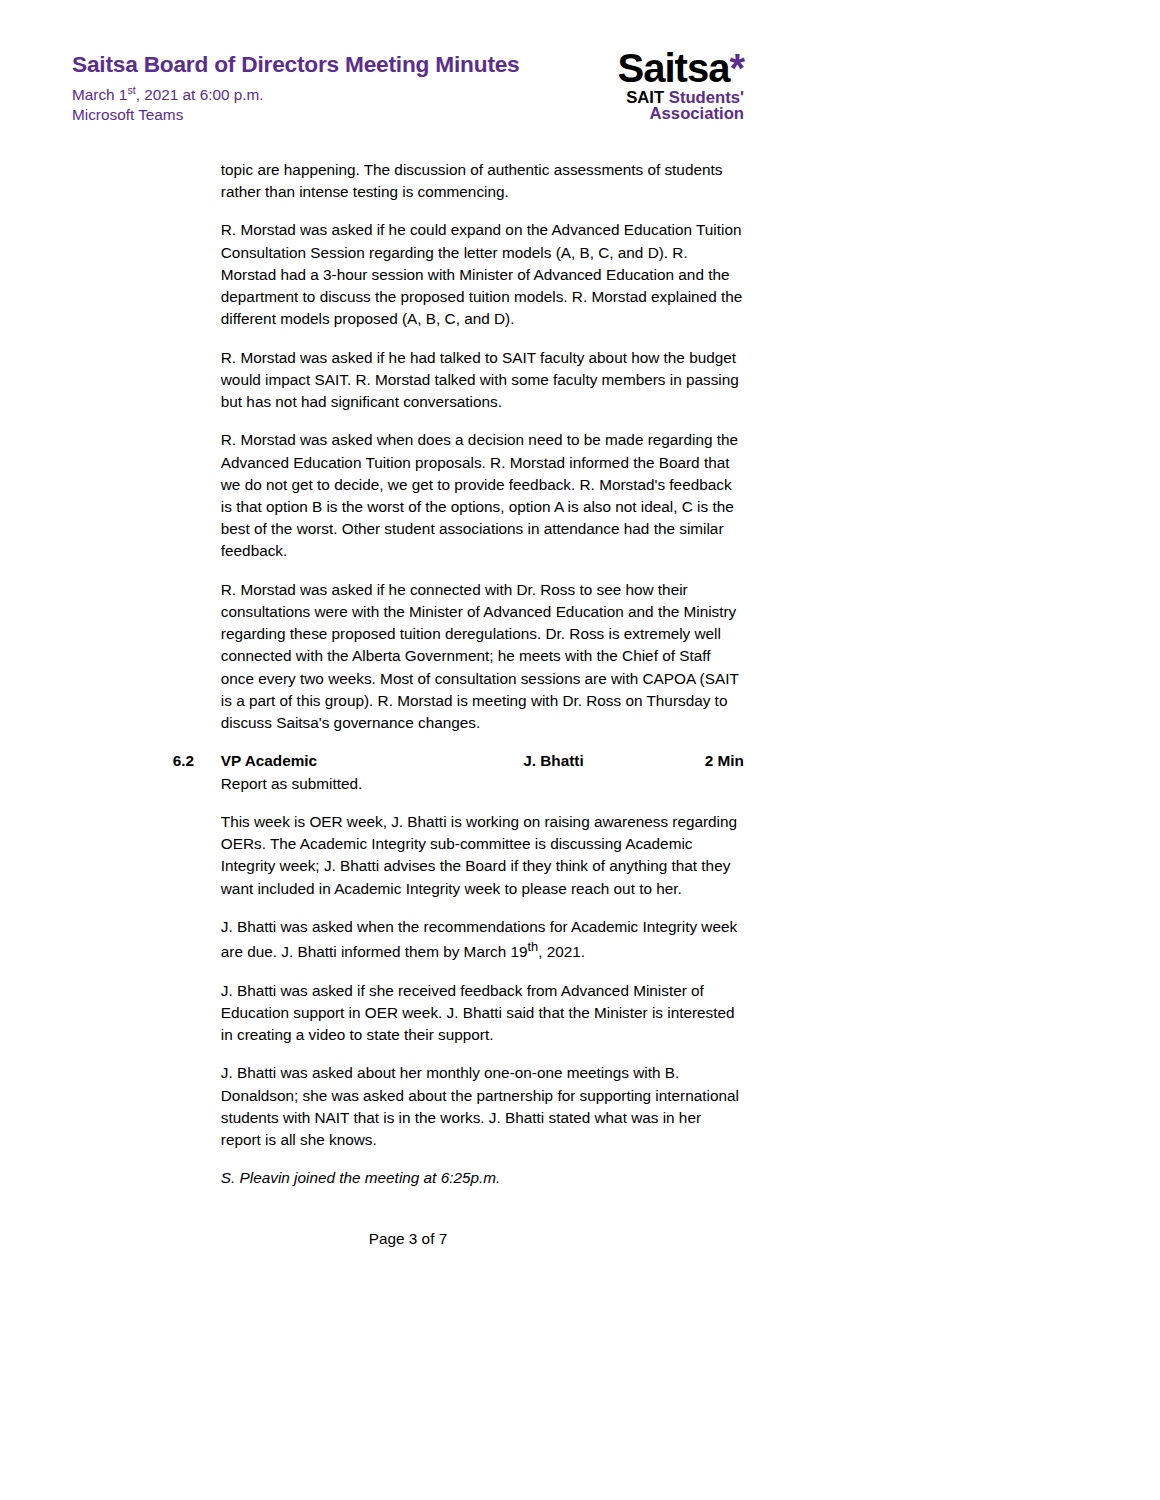Saitsa Board of Directors Meeting Minutes
March 1st, 2021 at 6:00 p.m.
Microsoft Teams
Saitsa*
SAIT Students'
Association
topic are happening. The discussion of authentic assessments of students rather than intense testing is commencing.
R. Morstad was asked if he could expand on the Advanced Education Tuition Consultation Session regarding the letter models (A, B, C, and D). R. Morstad had a 3-hour session with Minister of Advanced Education and the department to discuss the proposed tuition models. R. Morstad explained the different models proposed (A, B, C, and D).
R. Morstad was asked if he had talked to SAIT faculty about how the budget would impact SAIT. R. Morstad talked with some faculty members in passing but has not had significant conversations.
R. Morstad was asked when does a decision need to be made regarding the Advanced Education Tuition proposals. R. Morstad informed the Board that we do not get to decide, we get to provide feedback. R. Morstad's feedback is that option B is the worst of the options, option A is also not ideal, C is the best of the worst. Other student associations in attendance had the similar feedback.
R. Morstad was asked if he connected with Dr. Ross to see how their consultations were with the Minister of Advanced Education and the Ministry regarding these proposed tuition deregulations. Dr. Ross is extremely well connected with the Alberta Government; he meets with the Chief of Staff once every two weeks. Most of consultation sessions are with CAPOA (SAIT is a part of this group). R. Morstad is meeting with Dr. Ross on Thursday to discuss Saitsa's governance changes.
6.2
VP Academic
J. Bhatti
2 Min
Report as submitted.
This week is OER week, J. Bhatti is working on raising awareness regarding OERs. The Academic Integrity sub-committee is discussing Academic Integrity week; J. Bhatti advises the Board if they think of anything that they want included in Academic Integrity week to please reach out to her.
J. Bhatti was asked when the recommendations for Academic Integrity week are due. J. Bhatti informed them by March 19th, 2021.
J. Bhatti was asked if she received feedback from Advanced Minister of Education support in OER week. J. Bhatti said that the Minister is interested in creating a video to state their support.
J. Bhatti was asked about her monthly one-on-one meetings with B. Donaldson; she was asked about the partnership for supporting international students with NAIT that is in the works. J. Bhatti stated what was in her report is all she knows.
S. Pleavin joined the meeting at 6:25p.m.
Page 3 of 7